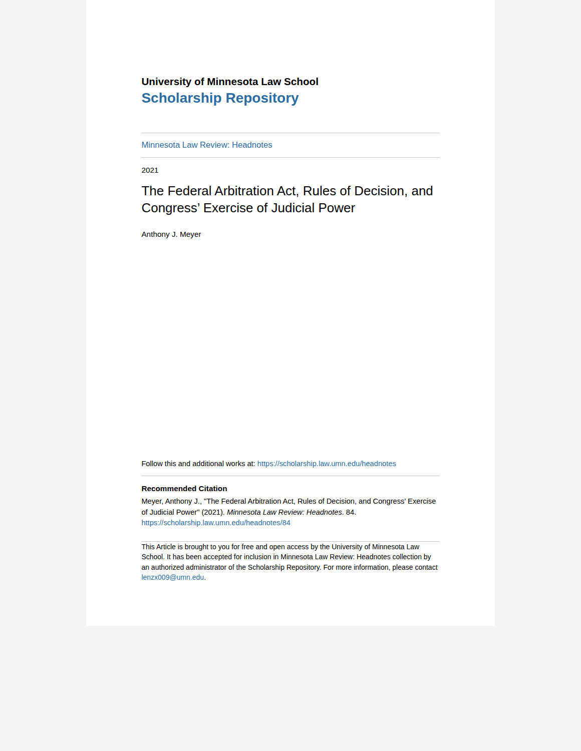University of Minnesota Law School
Scholarship Repository
Minnesota Law Review: Headnotes
2021
The Federal Arbitration Act, Rules of Decision, and Congress’ Exercise of Judicial Power
Anthony J. Meyer
Follow this and additional works at: https://scholarship.law.umn.edu/headnotes
Recommended Citation
Meyer, Anthony J., "The Federal Arbitration Act, Rules of Decision, and Congress’ Exercise of Judicial Power" (2021). Minnesota Law Review: Headnotes. 84.
https://scholarship.law.umn.edu/headnotes/84
This Article is brought to you for free and open access by the University of Minnesota Law School. It has been accepted for inclusion in Minnesota Law Review: Headnotes collection by an authorized administrator of the Scholarship Repository. For more information, please contact lenzx009@umn.edu.